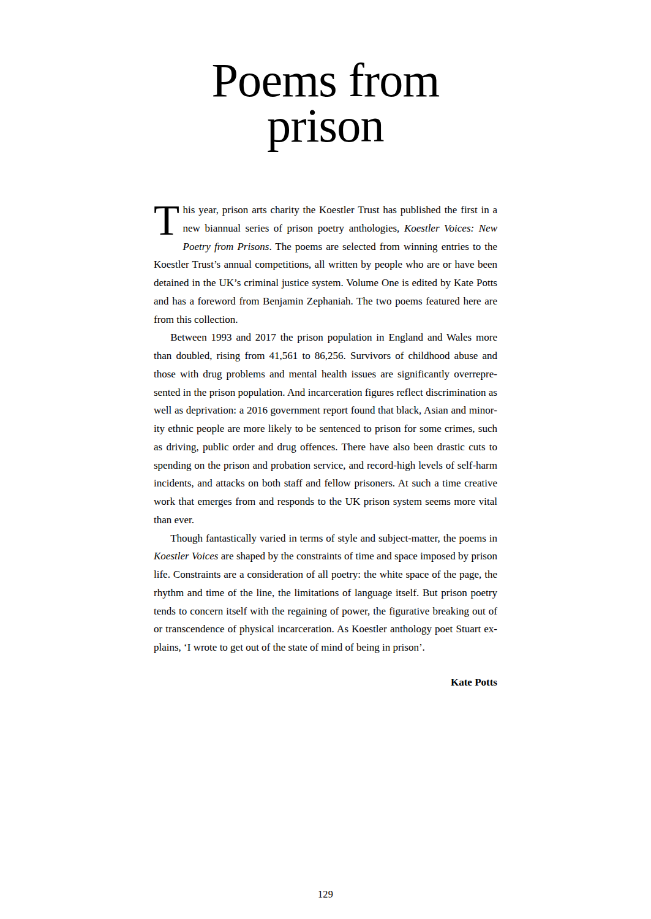Poems from prison
This year, prison arts charity the Koestler Trust has published the first in a new biannual series of prison poetry anthologies, Koestler Voices: New Poetry from Prisons. The poems are selected from winning entries to the Koestler Trust’s annual competitions, all written by people who are or have been detained in the UK’s criminal justice system. Volume One is edited by Kate Potts and has a foreword from Benjamin Zephaniah. The two poems featured here are from this collection.
Between 1993 and 2017 the prison population in England and Wales more than doubled, rising from 41,561 to 86,256. Survivors of childhood abuse and those with drug problems and mental health issues are significantly overrepresented in the prison population. And incarceration figures reflect discrimination as well as deprivation: a 2016 government report found that black, Asian and minority ethnic people are more likely to be sentenced to prison for some crimes, such as driving, public order and drug offences. There have also been drastic cuts to spending on the prison and probation service, and record-high levels of self-harm incidents, and attacks on both staff and fellow prisoners. At such a time creative work that emerges from and responds to the UK prison system seems more vital than ever.
Though fantastically varied in terms of style and subject-matter, the poems in Koestler Voices are shaped by the constraints of time and space imposed by prison life. Constraints are a consideration of all poetry: the white space of the page, the rhythm and time of the line, the limitations of language itself. But prison poetry tends to concern itself with the regaining of power, the figurative breaking out of or transcendence of physical incarceration. As Koestler anthology poet Stuart explains, ‘I wrote to get out of the state of mind of being in prison’.
Kate Potts
129